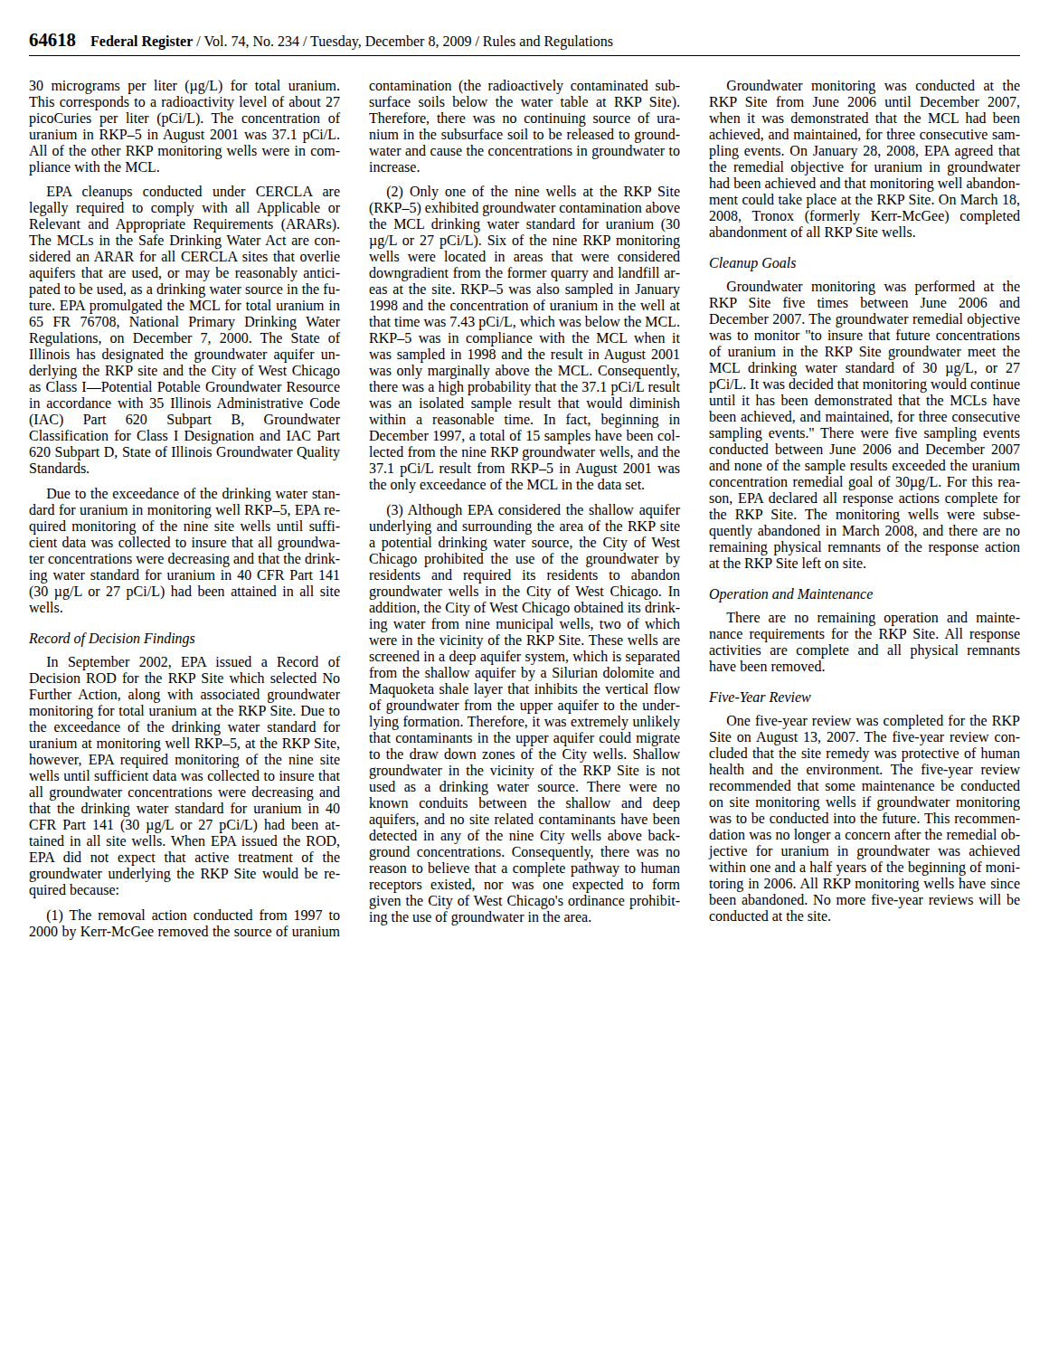64618 Federal Register / Vol. 74, No. 234 / Tuesday, December 8, 2009 / Rules and Regulations
30 micrograms per liter (µg/L) for total uranium. This corresponds to a radioactivity level of about 27 picoCuries per liter (pCi/L). The concentration of uranium in RKP–5 in August 2001 was 37.1 pCi/L. All of the other RKP monitoring wells were in compliance with the MCL.
EPA cleanups conducted under CERCLA are legally required to comply with all Applicable or Relevant and Appropriate Requirements (ARARs). The MCLs in the Safe Drinking Water Act are considered an ARAR for all CERCLA sites that overlie aquifers that are used, or may be reasonably anticipated to be used, as a drinking water source in the future. EPA promulgated the MCL for total uranium in 65 FR 76708, National Primary Drinking Water Regulations, on December 7, 2000. The State of Illinois has designated the groundwater aquifer underlying the RKP site and the City of West Chicago as Class I—Potential Potable Groundwater Resource in accordance with 35 Illinois Administrative Code (IAC) Part 620 Subpart B, Groundwater Classification for Class I Designation and IAC Part 620 Subpart D, State of Illinois Groundwater Quality Standards.
Due to the exceedance of the drinking water standard for uranium in monitoring well RKP–5, EPA required monitoring of the nine site wells until sufficient data was collected to insure that all groundwater concentrations were decreasing and that the drinking water standard for uranium in 40 CFR Part 141 (30 µg/L or 27 pCi/L) had been attained in all site wells.
Record of Decision Findings
In September 2002, EPA issued a Record of Decision ROD for the RKP Site which selected No Further Action, along with associated groundwater monitoring for total uranium at the RKP Site. Due to the exceedance of the drinking water standard for uranium at monitoring well RKP–5, at the RKP Site, however, EPA required monitoring of the nine site wells until sufficient data was collected to insure that all groundwater concentrations were decreasing and that the drinking water standard for uranium in 40 CFR Part 141 (30 µg/L or 27 pCi/L) had been attained in all site wells. When EPA issued the ROD, EPA did not expect that active treatment of the groundwater underlying the RKP Site would be required because:
(1) The removal action conducted from 1997 to 2000 by Kerr-McGee removed the source of uranium contamination (the radioactively contaminated subsurface soils below the water table at RKP Site). Therefore, there was no continuing source of uranium in the subsurface soil to be released to groundwater and cause the concentrations in groundwater to increase.
(2) Only one of the nine wells at the RKP Site (RKP–5) exhibited groundwater contamination above the MCL drinking water standard for uranium (30 µg/L or 27 pCi/L). Six of the nine RKP monitoring wells were located in areas that were considered downgradient from the former quarry and landfill areas at the site. RKP–5 was also sampled in January 1998 and the concentration of uranium in the well at that time was 7.43 pCi/L, which was below the MCL. RKP–5 was in compliance with the MCL when it was sampled in 1998 and the result in August 2001 was only marginally above the MCL. Consequently, there was a high probability that the 37.1 pCi/L result was an isolated sample result that would diminish within a reasonable time. In fact, beginning in December 1997, a total of 15 samples have been collected from the nine RKP groundwater wells, and the 37.1 pCi/L result from RKP–5 in August 2001 was the only exceedance of the MCL in the data set.
(3) Although EPA considered the shallow aquifer underlying and surrounding the area of the RKP site a potential drinking water source, the City of West Chicago prohibited the use of the groundwater by residents and required its residents to abandon groundwater wells in the City of West Chicago. In addition, the City of West Chicago obtained its drinking water from nine municipal wells, two of which were in the vicinity of the RKP Site. These wells are screened in a deep aquifer system, which is separated from the shallow aquifer by a Silurian dolomite and Maquoketa shale layer that inhibits the vertical flow of groundwater from the upper aquifer to the underlying formation. Therefore, it was extremely unlikely that contaminants in the upper aquifer could migrate to the draw down zones of the City wells. Shallow groundwater in the vicinity of the RKP Site is not used as a drinking water source. There were no known conduits between the shallow and deep aquifers, and no site related contaminants have been detected in any of the nine City wells above background concentrations. Consequently, there was no reason to believe that a complete pathway to human receptors existed, nor was one expected to form given the City of West Chicago's ordinance prohibiting the use of groundwater in the area.
Groundwater monitoring was conducted at the RKP Site from June 2006 until December 2007, when it was demonstrated that the MCL had been achieved, and maintained, for three consecutive sampling events. On January 28, 2008, EPA agreed that the remedial objective for uranium in groundwater had been achieved and that monitoring well abandonment could take place at the RKP Site. On March 18, 2008, Tronox (formerly Kerr-McGee) completed abandonment of all RKP Site wells.
Cleanup Goals
Groundwater monitoring was performed at the RKP Site five times between June 2006 and December 2007. The groundwater remedial objective was to monitor ''to insure that future concentrations of uranium in the RKP Site groundwater meet the MCL drinking water standard of 30 µg/L, or 27 pCi/L. It was decided that monitoring would continue until it has been demonstrated that the MCLs have been achieved, and maintained, for three consecutive sampling events.'' There were five sampling events conducted between June 2006 and December 2007 and none of the sample results exceeded the uranium concentration remedial goal of 30µg/L. For this reason, EPA declared all response actions complete for the RKP Site. The monitoring wells were subsequently abandoned in March 2008, and there are no remaining physical remnants of the response action at the RKP Site left on site.
Operation and Maintenance
There are no remaining operation and maintenance requirements for the RKP Site. All response activities are complete and all physical remnants have been removed.
Five-Year Review
One five-year review was completed for the RKP Site on August 13, 2007. The five-year review concluded that the site remedy was protective of human health and the environment. The five-year review recommended that some maintenance be conducted on site monitoring wells if groundwater monitoring was to be conducted into the future. This recommendation was no longer a concern after the remedial objective for uranium in groundwater was achieved within one and a half years of the beginning of monitoring in 2006. All RKP monitoring wells have since been abandoned. No more five-year reviews will be conducted at the site.